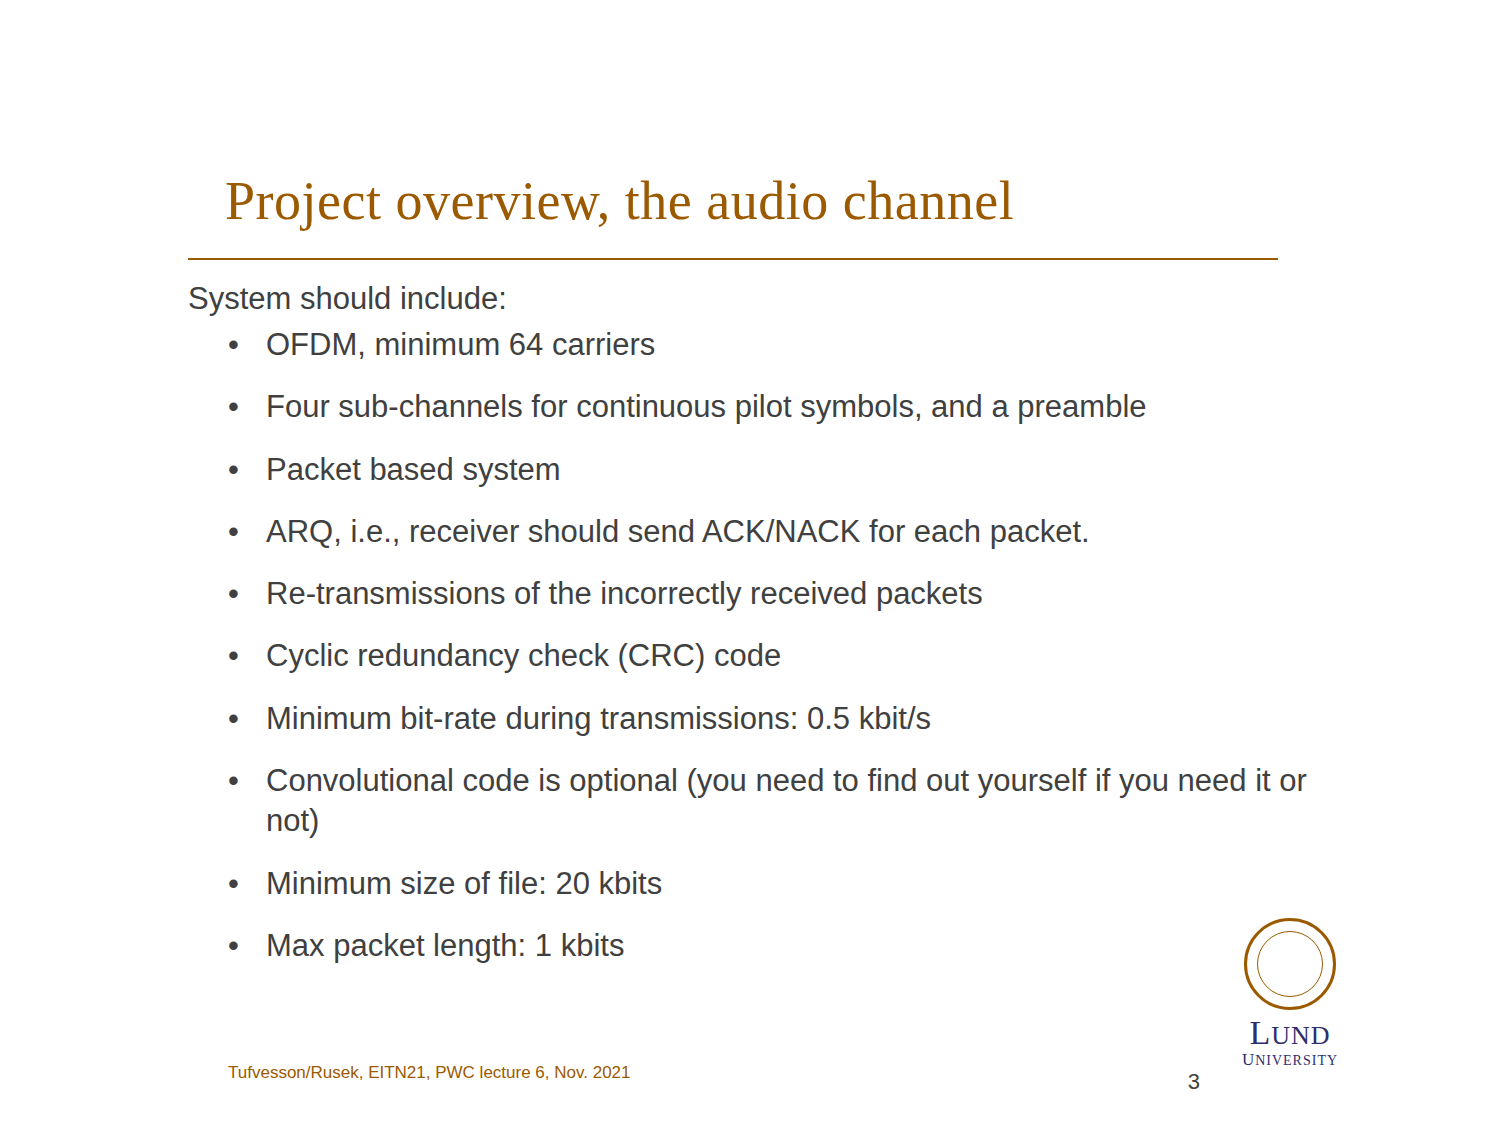Project overview, the audio channel
System should include:
OFDM, minimum 64 carriers
Four sub-channels for continuous pilot symbols, and a preamble
Packet based system
ARQ, i.e., receiver should send ACK/NACK for each packet.
Re-transmissions of the incorrectly received packets
Cyclic redundancy check (CRC) code
Minimum bit-rate during transmissions: 0.5 kbit/s
Convolutional code is optional (you need to find out yourself if you need it or not)
Minimum size of file: 20 kbits
Max packet length: 1 kbits
Tufvesson/Rusek, EITN21, PWC lecture 6, Nov. 2021
3
LUND
UNIVERSITY